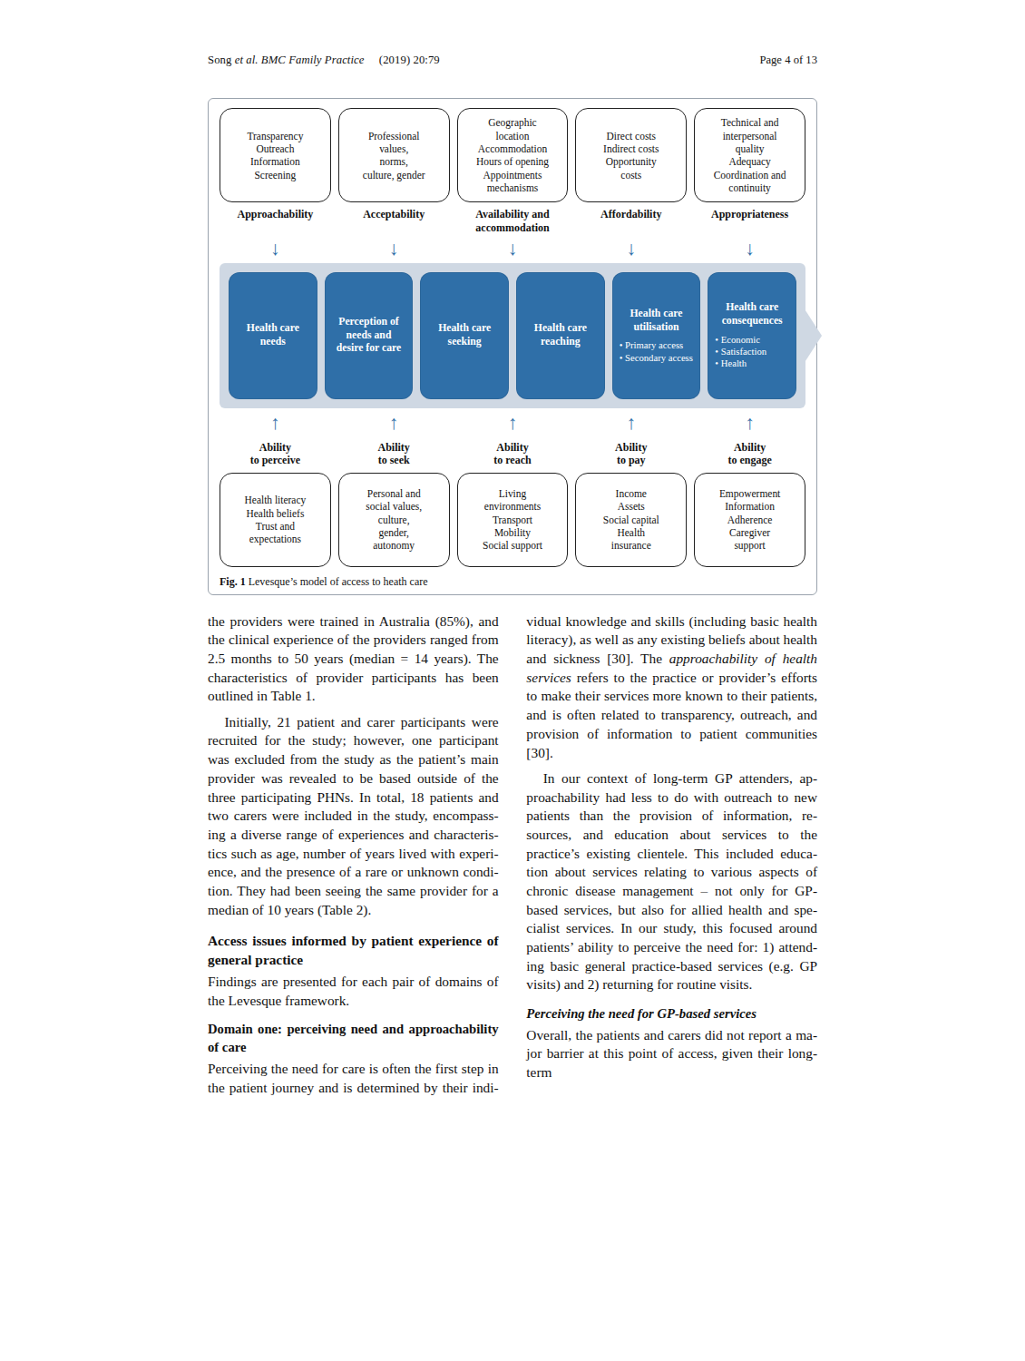Song et al. BMC Family Practice (2019) 20:79
Page 4 of 13
Transparency
Outreach
Information
Screening
Professional
values,
norms,
culture, gender
Geographic
location
Accommodation
Hours of opening
Appointments
mechanisms
Direct costs
Indirect costs
Opportunity
costs
Technical and
interpersonal
quality
Adequacy
Coordination and
continuity
Approachability
Acceptability
Availability and
accommodation
Affordability
Appropriateness
Health care
needs
Perception of
needs and
desire for care
Health care
seeking
Health care
reaching
Health care
utilisation
Primary access
Secondary access
Health care
consequences
Economic
Satisfaction
Health
Ability
to perceive
Ability
to seek
Ability
to reach
Ability
to pay
Ability
to engage
Health literacy
Health beliefs
Trust and
expectations
Personal and
social values,
culture,
gender,
autonomy
Living
environments
Transport
Mobility
Social support
Income
Assets
Social capital
Health
insurance
Empowerment
Information
Adherence
Caregiver
support
Fig. 1 Levesque’s model of access to heath care
the providers were trained in Australia (85%), and the clinical experience of the providers ranged from 2.5 months to 50 years (median = 14 years). The characteristics of provider participants has been outlined in Table 1.
Initially, 21 patient and carer participants were recruited for the study; however, one participant was excluded from the study as the patient’s main provider was revealed to be based outside of the three participating PHNs. In total, 18 patients and two carers were included in the study, encompassing a diverse range of experiences and characteristics such as age, number of years lived with experience, and the presence of a rare or unknown condition. They had been seeing the same provider for a median of 10 years (Table 2).
Access issues informed by patient experience of general practice
Findings are presented for each pair of domains of the Levesque framework.
Domain one: perceiving need and approachability of care
Perceiving the need for care is often the first step in the patient journey and is determined by their individual knowledge and skills (including basic health literacy), as well as any existing beliefs about health and sickness [30]. The approachability of health services refers to the practice or provider’s efforts to make their services more known to their patients, and is often related to transparency, outreach, and provision of information to patient communities [30].
In our context of long-term GP attenders, approachability had less to do with outreach to new patients than the provision of information, resources, and education about services to the practice’s existing clientele. This included education about services relating to various aspects of chronic disease management – not only for GP-based services, but also for allied health and specialist services. In our study, this focused around patients’ ability to perceive the need for: 1) attending basic general practice-based services (e.g. GP visits) and 2) returning for routine visits.
Perceiving the need for GP-based services
Overall, the patients and carers did not report a major barrier at this point of access, given their long-term